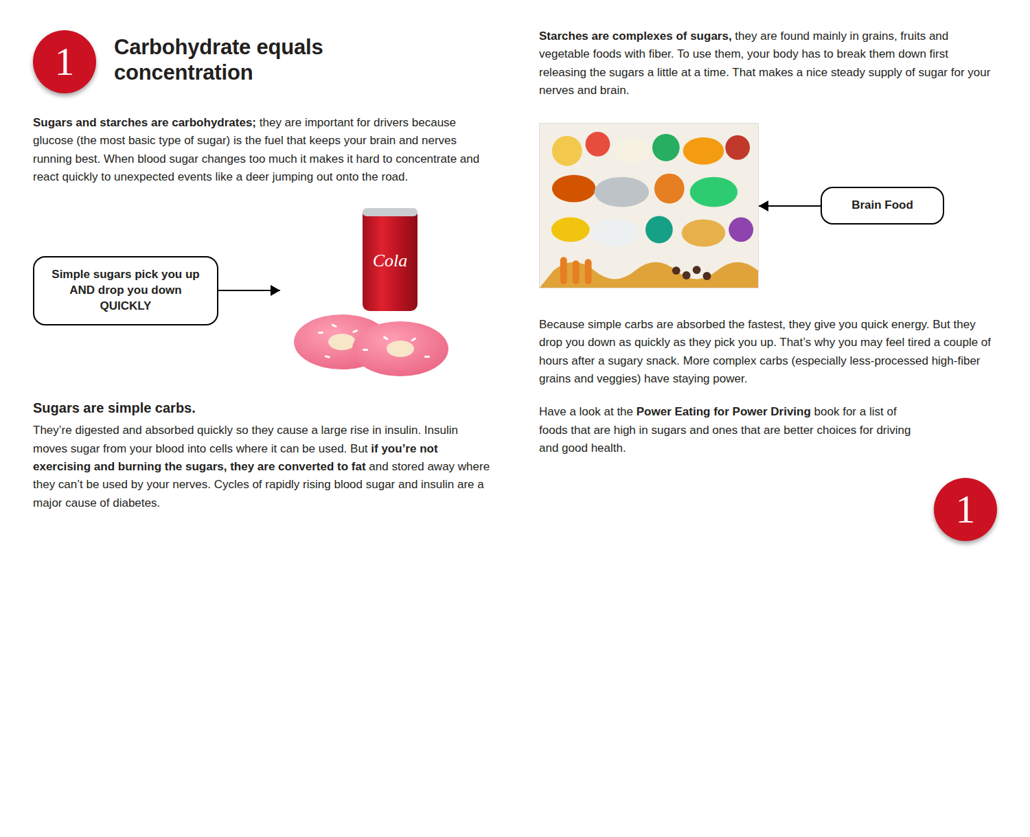1
Carbohydrate equals
concentration
Sugars and starches are carbohydrates; they are important for drivers because glucose (the most basic type of sugar) is the fuel that keeps your brain and nerves running best. When blood sugar changes too much it makes it hard to concentrate and react quickly to unexpected events like a deer jumping out onto the road.
Simple sugars pick you up AND drop you down QUICKLY
Sugars are simple carbs.
They’re digested and absorbed quickly so they cause a large rise in insulin. Insulin moves sugar from your blood into cells where it can be used. But if you’re not exercising and burning the sugars, they are converted to fat and stored away where they can’t be used by your nerves. Cycles of rapidly rising blood sugar and insulin are a major cause of diabetes.
Starches are complexes of sugars, they are found mainly in grains, fruits and vegetable foods with fiber. To use them, your body has to break them down first releasing the sugars a little at a time. That makes a nice steady supply of sugar for your nerves and brain.
Brain Food
Because simple carbs are absorbed the fastest, they give you quick energy. But they drop you down as quickly as they pick you up. That’s why you may feel tired a couple of hours after a sugary snack. More complex carbs (especially less-processed high-fiber grains and veggies) have staying power.
Have a look at the Power Eating for Power Driving book for a list of foods that are high in sugars and ones that are better choices for driving and good health.
1